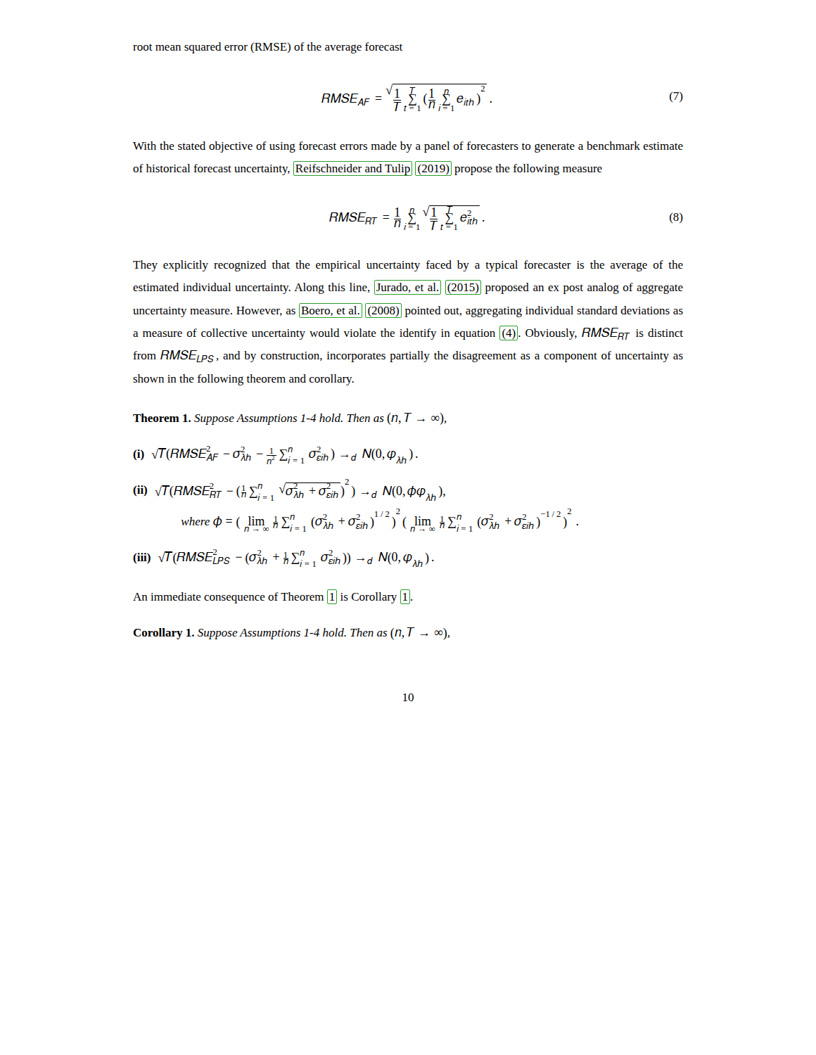root mean squared error (RMSE) of the average forecast
RMSEAF = 1T ∑t=1T ( 1n ∑i=1n eith ) 2 .
(7)
With the stated objective of using forecast errors made by a panel of forecasters to generate a benchmark estimate of historical forecast uncertainty, Reifschneider and Tulip (2019) propose the following measure
RMSERT = 1n ∑i=1n 1T ∑t=1T eith2 .
(8)
They explicitly recognized that the empirical uncertainty faced by a typical forecaster is the average of the estimated individual uncertainty. Along this line, Jurado, et al. (2015) proposed an ex post analog of aggregate uncertainty measure. However, as Boero, et al. (2008) pointed out, aggregating individual standard deviations as a measure of collective uncertainty would violate the identify in equation (4). Obviously, RMSERT is distinct from RMSELPS, and by construction, incorporates partially the disagreement as a component of uncertainty as shown in the following theorem and corollary.
Theorem 1. Suppose Assumptions 1-4 hold. Then as (n,T→∞),
(i) T ( RMSEAF2 − σλh2 − 1n2 ∑i=1n σεih2 ) →d N (0,φλh) .
(ii) T ( RMSERT2 − ( 1n ∑i=1n σλh2+σεih2 ) 2 ) →d N (0,ϕφλh) , where ϕ= ( limn→∞ 1n ∑i=1n (σλh2+σεih2)1/2 ) 2 ( limn→∞ 1n ∑i=1n (σλh2+σεih2)−1/2 ) 2 .
(iii) T ( RMSELPS2 − ( σλh2 + 1n ∑i=1n σεih2 ) ) →d N (0,φλh) .
An immediate consequence of Theorem 1 is Corollary 1.
Corollary 1. Suppose Assumptions 1-4 hold. Then as (n,T→∞),
10